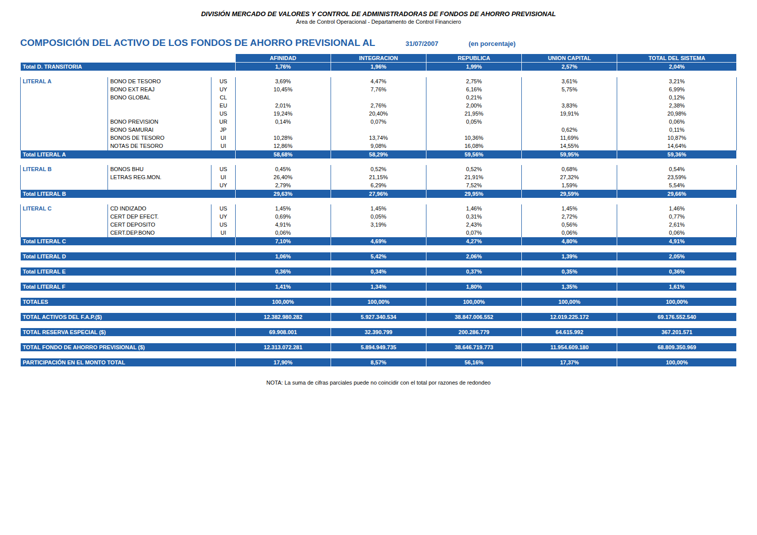DIVISIÓN MERCADO DE VALORES Y CONTROL DE ADMINISTRADORAS DE FONDOS DE AHORRO PREVISIONAL
Área de Control Operacional - Departamento de Control Financiero
COMPOSICIÓN DEL ACTIVO DE LOS FONDOS DE AHORRO PREVISIONAL AL
31/07/2007
(en porcentaje)
| | | | AFINIDAD | INTEGRACION | REPUBLICA | UNION CAPITAL | TOTAL DEL SISTEMA |
| Total D. TRANSITORIA | 1,76% | 1,96% | 1,99% | 2,57% | 2,04% |
| LITERAL A | BONO DE TESORO | US | 3,69% | 4,47% | 2,75% | 3,61% | 3,21% |
| | BONO EXT REAJ | UY | 10,45% | 7,76% | 6,16% | 5,75% | 6,99% |
| | BONO GLOBAL | CL | | | 0,21% | | 0,12% |
| | | EU | 2,01% | 2,76% | 2,00% | 3,83% | 2,38% |
| | | US | 19,24% | 20,40% | 21,95% | 19,91% | 20,98% |
| | BONO PREVISION | UR | 0,14% | 0,07% | 0,05% | | 0,06% |
| | BONO SAMURAI | JP | | | | 0,62% | 0,11% |
| | BONOS DE TESORO | UI | 10,28% | 13,74% | 10,36% | 11,69% | 10,87% |
| | NOTAS DE TESORO | UI | 12,86% | 9,08% | 16,08% | 14,55% | 14,64% |
| Total LITERAL A | 58,68% | 58,29% | 59,56% | 59,95% | 59,36% |
| LITERAL B | BONOS BHU | US | 0,45% | 0,52% | 0,52% | 0,68% | 0,54% |
| | LETRAS REG.MON. | UI | 26,40% | 21,15% | 21,91% | 27,32% | 23,59% |
| | | UY | 2,79% | 6,29% | 7,52% | 1,59% | 5,54% |
| Total LITERAL B | 29,63% | 27,96% | 29,95% | 29,59% | 29,66% |
| LITERAL C | CD INDIZADO | US | 1,45% | 1,45% | 1,46% | 1,45% | 1,46% |
| | CERT DEP EFECT. | UY | 0,69% | 0,05% | 0,31% | 2,72% | 0,77% |
| | CERT DEPOSITO | US | 4,91% | 3,19% | 2,43% | 0,56% | 2,61% |
| | CERT.DEP.BONO | UI | 0,06% | | 0,07% | 0,06% | 0,06% |
| Total LITERAL C | 7,10% | 4,69% | 4,27% | 4,80% | 4,91% |
| Total LITERAL D | 1,06% | 5,42% | 2,06% | 1,39% | 2,05% |
| Total LITERAL E | 0,36% | 0,34% | 0,37% | 0,35% | 0,36% |
| Total LITERAL F | 1,41% | 1,34% | 1,80% | 1,35% | 1,61% |
| TOTALES | 100,00% | 100,00% | 100,00% | 100,00% | 100,00% |
| TOTAL ACTIVOS DEL F.A.P.($) | 12.382.980.282 | 5.927.340.534 | 38.847.006.552 | 12.019.225.172 | 69.176.552.540 |
| TOTAL RESERVA ESPECIAL ($) | 69.908.001 | 32.390.799 | 200.286.779 | 64.615.992 | 367.201.571 |
| TOTAL FONDO DE AHORRO PREVISIONAL ($) | 12.313.072.281 | 5.894.949.735 | 38.646.719.773 | 11.954.609.180 | 68.809.350.969 |
| PARTICIPACIÓN EN EL MONTO TOTAL | 17,90% | 8,57% | 56,16% | 17,37% | 100,00% |
NOTA: La suma de cifras parciales puede no coincidir con el total por razones de redondeo